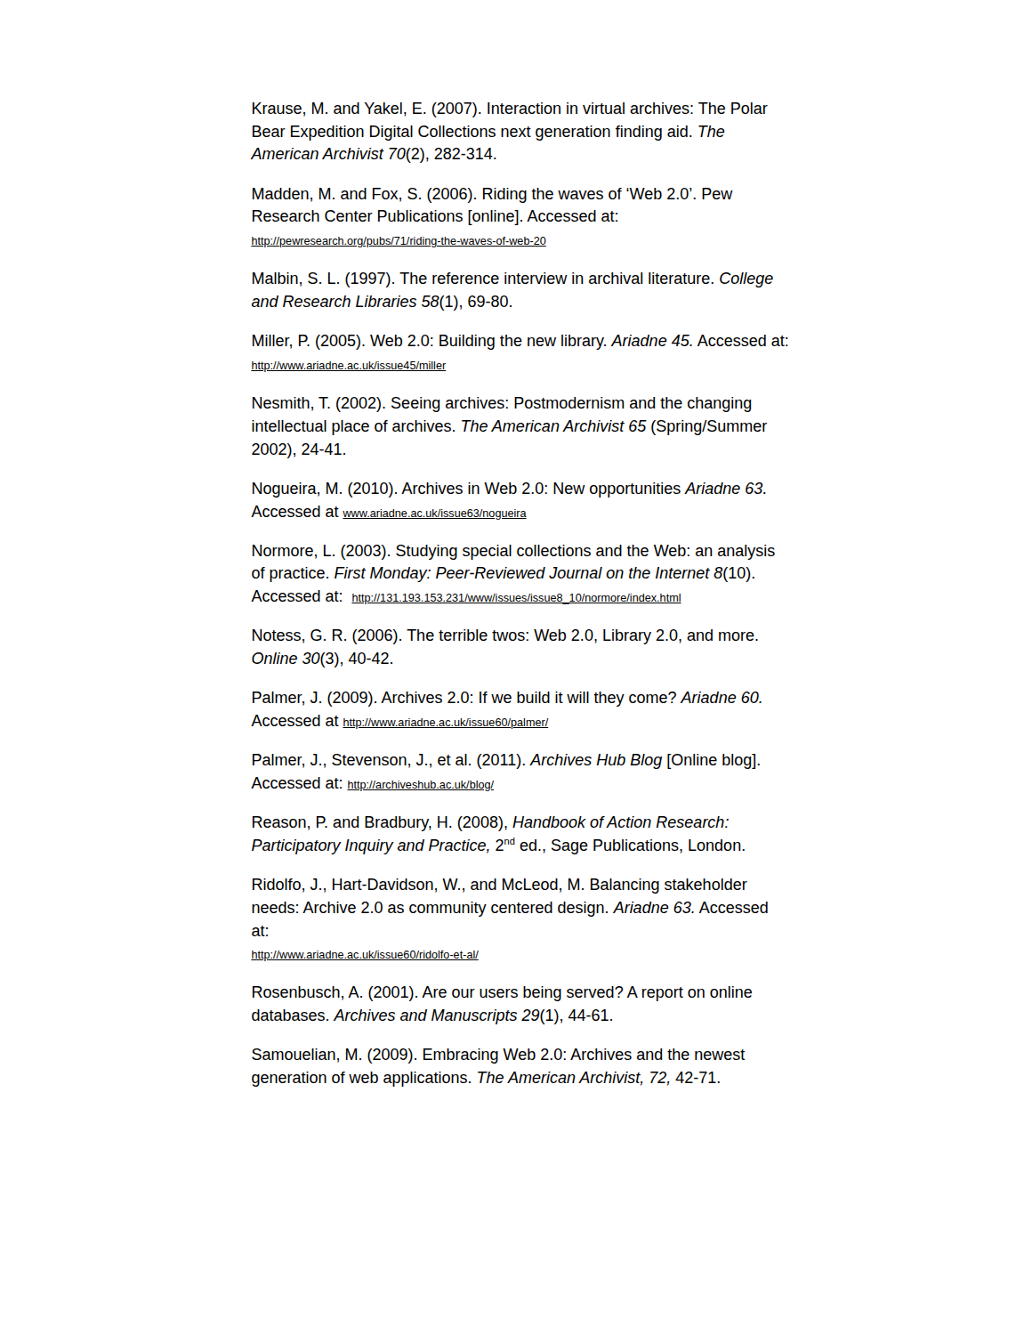Krause, M. and Yakel, E. (2007). Interaction in virtual archives: The Polar Bear Expedition Digital Collections next generation finding aid. The American Archivist 70(2), 282-314.
Madden, M. and Fox, S. (2006). Riding the waves of ‘Web 2.0’. Pew Research Center Publications [online]. Accessed at:
http://pewresearch.org/pubs/71/riding-the-waves-of-web-20
Malbin, S. L. (1997). The reference interview in archival literature. College and Research Libraries 58(1), 69-80.
Miller, P. (2005). Web 2.0: Building the new library. Ariadne 45. Accessed at:
http://www.ariadne.ac.uk/issue45/miller
Nesmith, T. (2002). Seeing archives: Postmodernism and the changing intellectual place of archives. The American Archivist 65 (Spring/Summer 2002), 24-41.
Nogueira, M. (2010). Archives in Web 2.0: New opportunities Ariadne 63. Accessed at www.ariadne.ac.uk/issue63/nogueira
Normore, L. (2003). Studying special collections and the Web: an analysis of practice. First Monday: Peer-Reviewed Journal on the Internet 8(10). Accessed at: http://131.193.153.231/www/issues/issue8_10/normore/index.html
Notess, G. R. (2006). The terrible twos: Web 2.0, Library 2.0, and more. Online 30(3), 40-42.
Palmer, J. (2009). Archives 2.0: If we build it will they come? Ariadne 60. Accessed at http://www.ariadne.ac.uk/issue60/palmer/
Palmer, J., Stevenson, J., et al. (2011). Archives Hub Blog [Online blog]. Accessed at: http://archiveshub.ac.uk/blog/
Reason, P. and Bradbury, H. (2008), Handbook of Action Research: Participatory Inquiry and Practice, 2nd ed., Sage Publications, London.
Ridolfo, J., Hart-Davidson, W., and McLeod, M. Balancing stakeholder needs: Archive 2.0 as community centered design. Ariadne 63. Accessed at:
http://www.ariadne.ac.uk/issue60/ridolfo-et-al/
Rosenbusch, A. (2001). Are our users being served? A report on online databases. Archives and Manuscripts 29(1), 44-61.
Samouelian, M. (2009). Embracing Web 2.0: Archives and the newest generation of web applications. The American Archivist, 72, 42-71.